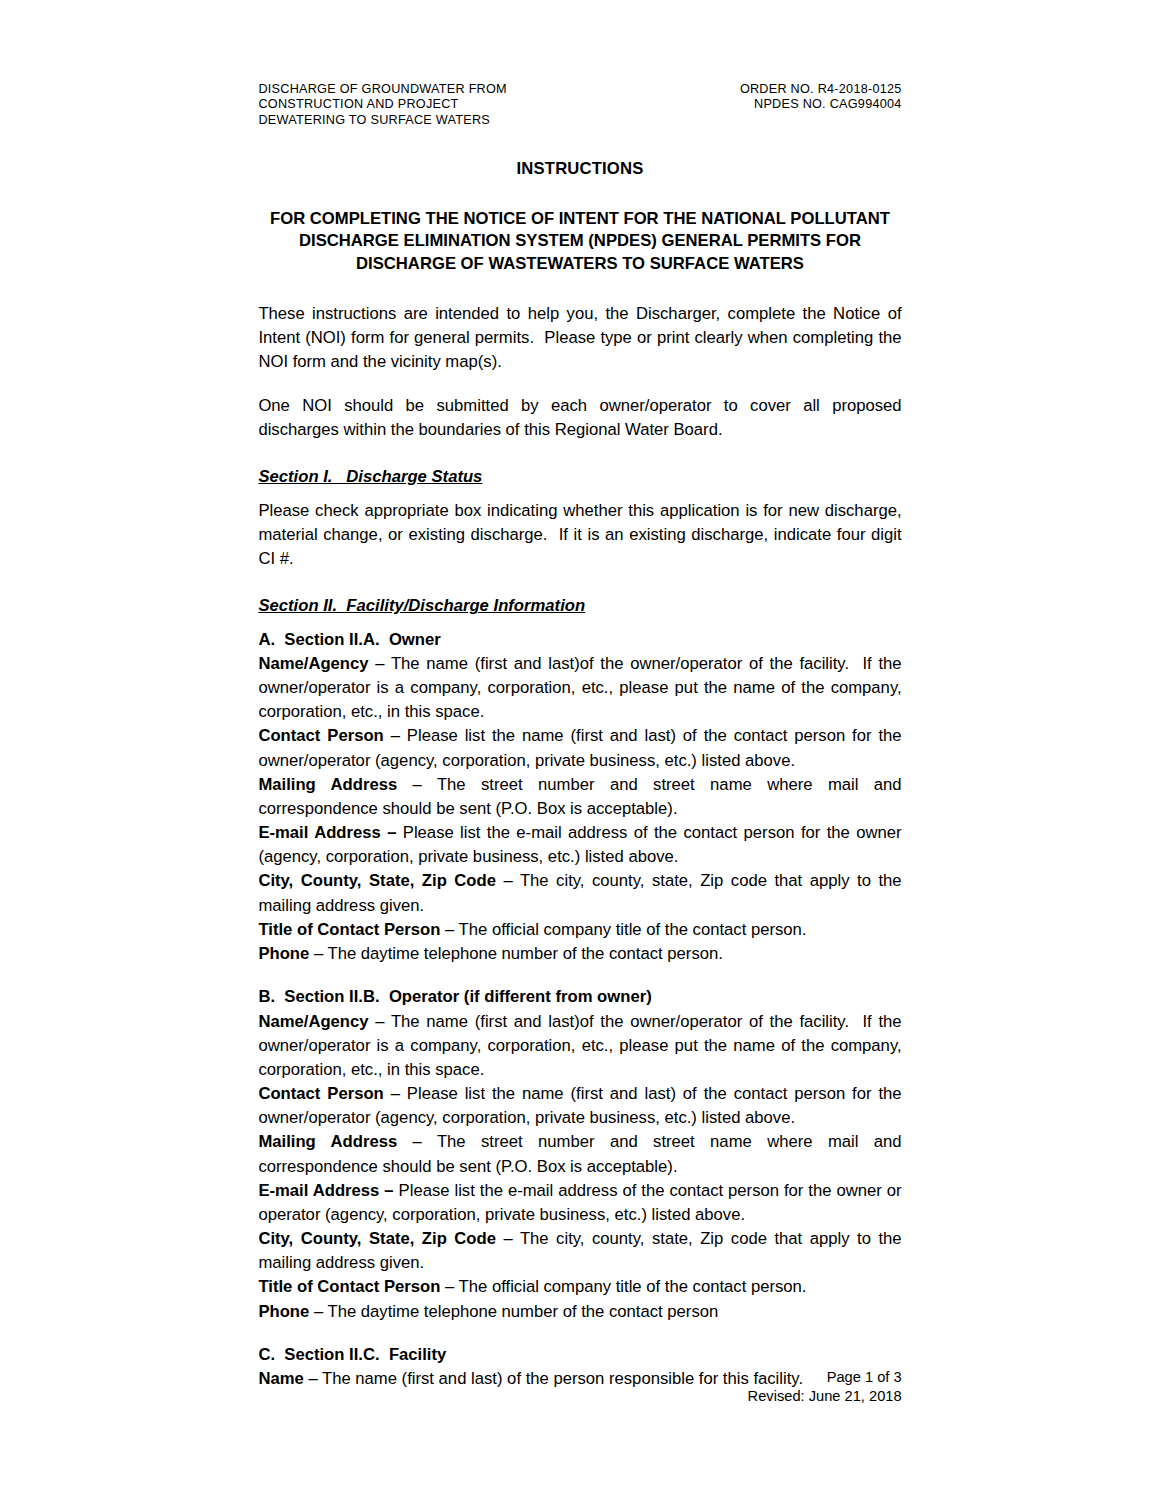DISCHARGE OF GROUNDWATER FROM CONSTRUCTION AND PROJECT DEWATERING TO SURFACE WATERS
ORDER NO. R4-2018-0125 NPDES NO. CAG994004
INSTRUCTIONS
FOR COMPLETING THE NOTICE OF INTENT FOR THE NATIONAL POLLUTANT DISCHARGE ELIMINATION SYSTEM (NPDES) GENERAL PERMITS FOR DISCHARGE OF WASTEWATERS TO SURFACE WATERS
These instructions are intended to help you, the Discharger, complete the Notice of Intent (NOI) form for general permits. Please type or print clearly when completing the NOI form and the vicinity map(s).
One NOI should be submitted by each owner/operator to cover all proposed discharges within the boundaries of this Regional Water Board.
Section I. Discharge Status
Please check appropriate box indicating whether this application is for new discharge, material change, or existing discharge. If it is an existing discharge, indicate four digit CI #.
Section II. Facility/Discharge Information
A. Section II.A. Owner
Name/Agency – The name (first and last)of the owner/operator of the facility. If the owner/operator is a company, corporation, etc., please put the name of the company, corporation, etc., in this space.
Contact Person – Please list the name (first and last) of the contact person for the owner/operator (agency, corporation, private business, etc.) listed above.
Mailing Address – The street number and street name where mail and correspondence should be sent (P.O. Box is acceptable).
E-mail Address – Please list the e-mail address of the contact person for the owner (agency, corporation, private business, etc.) listed above.
City, County, State, Zip Code – The city, county, state, Zip code that apply to the mailing address given.
Title of Contact Person – The official company title of the contact person.
Phone – The daytime telephone number of the contact person.
B. Section II.B. Operator (if different from owner)
Name/Agency – The name (first and last)of the owner/operator of the facility. If the owner/operator is a company, corporation, etc., please put the name of the company, corporation, etc., in this space.
Contact Person – Please list the name (first and last) of the contact person for the owner/operator (agency, corporation, private business, etc.) listed above.
Mailing Address – The street number and street name where mail and correspondence should be sent (P.O. Box is acceptable).
E-mail Address – Please list the e-mail address of the contact person for the owner or operator (agency, corporation, private business, etc.) listed above.
City, County, State, Zip Code – The city, county, state, Zip code that apply to the mailing address given.
Title of Contact Person – The official company title of the contact person.
Phone – The daytime telephone number of the contact person
C. Section II.C. Facility
Name – The name (first and last) of the person responsible for this facility.
Page 1 of 3
Revised: June 21, 2018